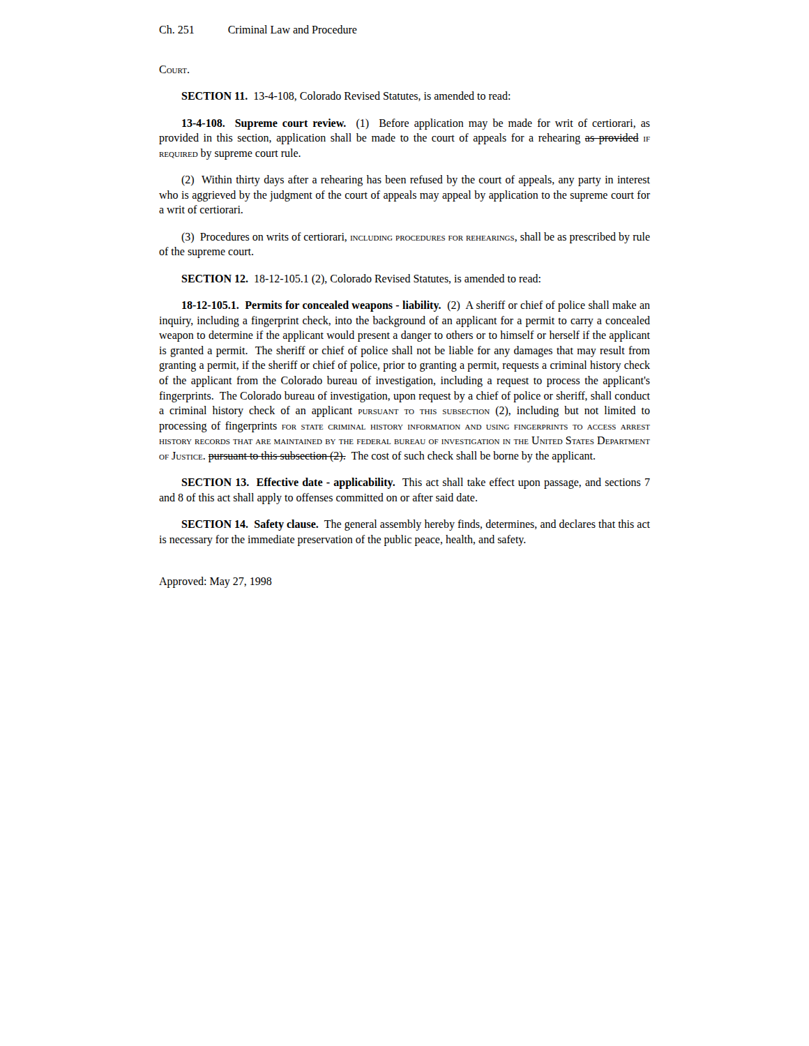Ch. 251 Criminal Law and Procedure
Court.
SECTION 11. 13-4-108, Colorado Revised Statutes, is amended to read:
13-4-108. Supreme court review. (1) Before application may be made for writ of certiorari, as provided in this section, application shall be made to the court of appeals for a rehearing as provided if required by supreme court rule.
(2) Within thirty days after a rehearing has been refused by the court of appeals, any party in interest who is aggrieved by the judgment of the court of appeals may appeal by application to the supreme court for a writ of certiorari.
(3) Procedures on writs of certiorari, including procedures for rehearings, shall be as prescribed by rule of the supreme court.
SECTION 12. 18-12-105.1 (2), Colorado Revised Statutes, is amended to read:
18-12-105.1. Permits for concealed weapons - liability. (2) A sheriff or chief of police shall make an inquiry, including a fingerprint check, into the background of an applicant for a permit to carry a concealed weapon to determine if the applicant would present a danger to others or to himself or herself if the applicant is granted a permit. The sheriff or chief of police shall not be liable for any damages that may result from granting a permit, if the sheriff or chief of police, prior to granting a permit, requests a criminal history check of the applicant from the Colorado bureau of investigation, including a request to process the applicant's fingerprints. The Colorado bureau of investigation, upon request by a chief of police or sheriff, shall conduct a criminal history check of an applicant pursuant to this subsection (2), including but not limited to processing of fingerprints for state criminal history information and using fingerprints to access arrest history records that are maintained by the federal bureau of investigation in the United States Department of Justice. pursuant to this subsection (2). The cost of such check shall be borne by the applicant.
SECTION 13. Effective date - applicability. This act shall take effect upon passage, and sections 7 and 8 of this act shall apply to offenses committed on or after said date.
SECTION 14. Safety clause. The general assembly hereby finds, determines, and declares that this act is necessary for the immediate preservation of the public peace, health, and safety.
Approved: May 27, 1998